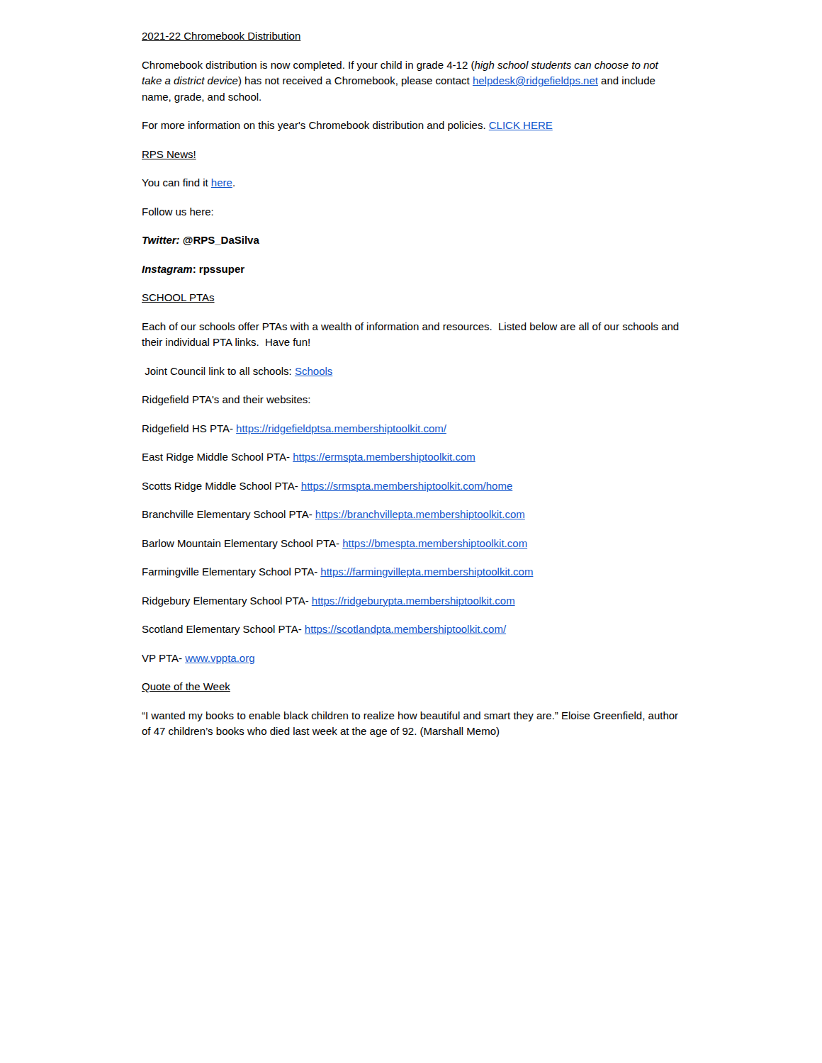2021-22 Chromebook Distribution
Chromebook distribution is now completed. If your child in grade 4-12 (high school students can choose to not take a district device) has not received a Chromebook, please contact helpdesk@ridgefieldps.net and include name, grade, and school.
For more information on this year's Chromebook distribution and policies. CLICK HERE
RPS News!
You can find it here.
Follow us here:
Twitter: @RPS_DaSilva
Instagram: rpssuper
SCHOOL PTAs
Each of our schools offer PTAs with a wealth of information and resources. Listed below are all of our schools and their individual PTA links. Have fun!
Joint Council link to all schools: Schools
Ridgefield PTA's and their websites:
Ridgefield HS PTA- https://ridgefieldptsa.membershiptoolkit.com/
East Ridge Middle School PTA- https://ermspta.membershiptoolkit.com
Scotts Ridge Middle School PTA- https://srmspta.membershiptoolkit.com/home
Branchville Elementary School PTA- https://branchvillepta.membershiptoolkit.com
Barlow Mountain Elementary School PTA- https://bmespta.membershiptoolkit.com
Farmingville Elementary School PTA- https://farmingvillepta.membershiptoolkit.com
Ridgebury Elementary School PTA- https://ridgeburypta.membershiptoolkit.com
Scotland Elementary School PTA- https://scotlandpta.membershiptoolkit.com/
VP PTA- www.vppta.org
Quote of the Week
“I wanted my books to enable black children to realize how beautiful and smart they are.” Eloise Greenfield, author of 47 children’s books who died last week at the age of 92. (Marshall Memo)